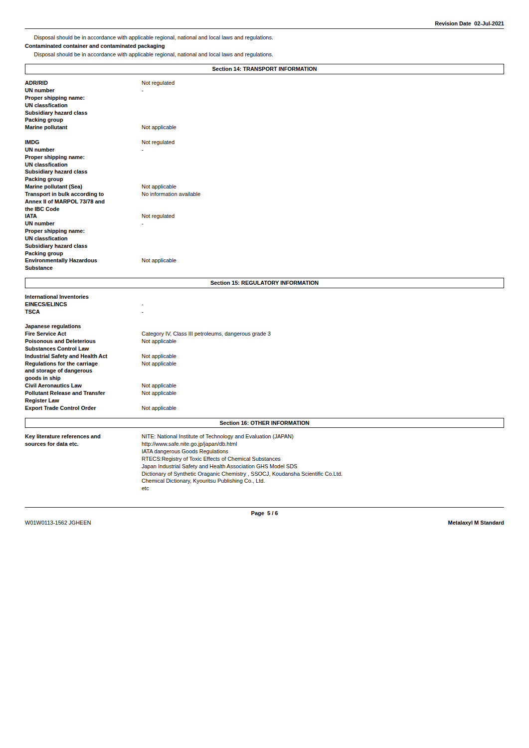Revision Date 02-Jul-2021
Disposal should be in accordance with applicable regional, national and local laws and regulations.
Contaminated container and contaminated packaging
Disposal should be in accordance with applicable regional, national and local laws and regulations.
Section 14: TRANSPORT INFORMATION
| ADR/RID | Not regulated |
| UN number | - |
| Proper shipping name: | |
| UN classfication | |
| Subsidiary hazard class | |
| Packing group | |
| Marine pollutant | Not applicable |
| IMDG | Not regulated |
| UN number | - |
| Proper shipping name: | |
| UN classfication | |
| Subsidiary hazard class | |
| Packing group | |
| Marine pollutant (Sea) | Not applicable |
| Transport in bulk according to | No information available |
| Annex II of MARPOL 73/78 and | |
| the IBC Code | |
| IATA | Not regulated |
| UN number | - |
| Proper shipping name: | |
| UN classfication | |
| Subsidiary hazard class | |
| Packing group | |
| Environmentally Hazardous | Not applicable |
| Substance | |
Section 15: REGULATORY INFORMATION
| International Inventories | |
| EINECS/ELINCS | - |
| TSCA | - |
| Japanese regulations | |
| Fire Service Act | Category IV, Class III petroleums, dangerous grade 3 |
| Poisonous and Deleterious | Not applicable |
| Substances Control Law | |
| Industrial Safety and Health Act | Not applicable |
| Regulations for the carriage | Not applicable |
| and storage of dangerous | |
| goods in ship | |
| Civil Aeronautics Law | Not applicable |
| Pollutant Release and Transfer | Not applicable |
| Register Law | |
| Export Trade Control Order | Not applicable |
Section 16: OTHER INFORMATION
| Key literature references and sources for data etc. | NITE: National Institute of Technology and Evaluation (JAPAN) http://www.safe.nite.go.jp/japan/db.html IATA dangerous Goods Regulations RTECS:Registry of Toxic Effects of Chemical Substances Japan Industrial Safety and Health Association GHS Model SDS Dictionary of Synthetic Oraganic Chemistry , SSOCJ, Koudansha Scientific Co.Ltd. Chemical Dictionary, Kyouritsu Publishing Co., Ltd. etc |
Page 5 / 6
W01W0113-1562 JGHEEN
Metalaxyl M Standard